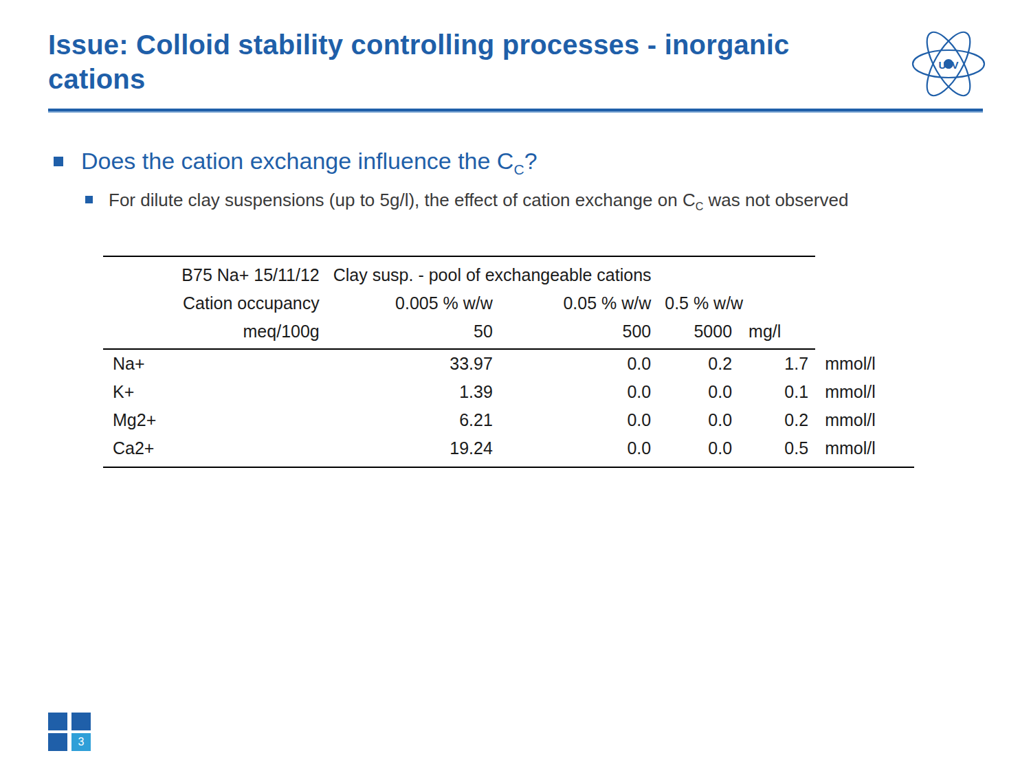Issue: Colloid stability controlling processes - inorganic cations
UJV
Does the cation exchange influence the CC?
For dilute clay suspensions (up to 5g/l), the effect of cation exchange on CC was not observed
| B75 Na+ 15/11/12 | Clay susp. - pool of exchangeable cations |
| Cation occupancy | 0.005 % w/w | 0.05 % w/w | 0.5 % w/w |
| meq/100g | 50 | 500 | 5000 | mg/l |
| Na+ | 33.97 | 0.0 | 0.2 | 1.7 | mmol/l |
| K+ | 1.39 | 0.0 | 0.0 | 0.1 | mmol/l |
| Mg2+ | 6.21 | 0.0 | 0.0 | 0.2 | mmol/l |
| Ca2+ | 19.24 | 0.0 | 0.0 | 0.5 | mmol/l |
3